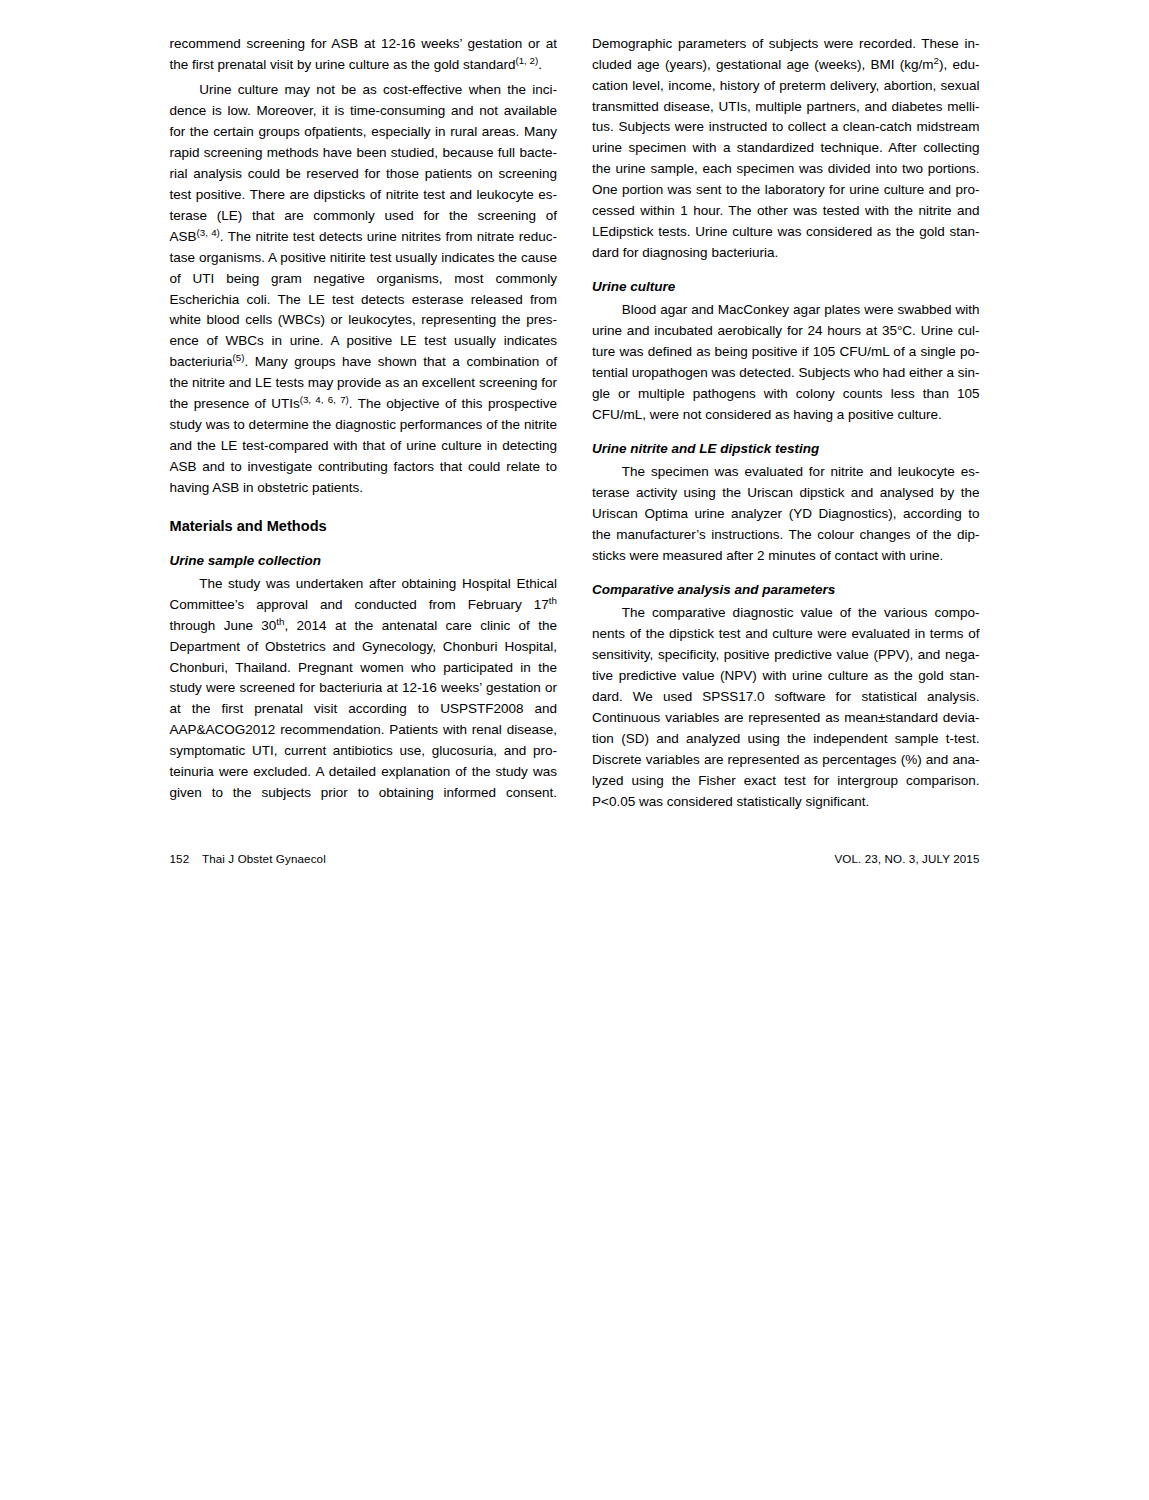recommend screening for ASB at 12-16 weeks’ gestation or at the first prenatal visit by urine culture as the gold standard(1, 2).
Urine culture may not be as cost-effective when the incidence is low. Moreover, it is time-consuming and not available for the certain groups ofpatients, especially in rural areas. Many rapid screening methods have been studied, because full bacterial analysis could be reserved for those patients on screening test positive. There are dipsticks of nitrite test and leukocyte esterase (LE) that are commonly used for the screening of ASB(3, 4). The nitrite test detects urine nitrites from nitrate reductase organisms. A positive nitirite test usually indicates the cause of UTI being gram negative organisms, most commonly Escherichia coli. The LE test detects esterase released from white blood cells (WBCs) or leukocytes, representing the presence of WBCs in urine. A positive LE test usually indicates bacteriuria(5). Many groups have shown that a combination of the nitrite and LE tests may provide as an excellent screening for the presence of UTIs(3, 4, 6, 7). The objective of this prospective study was to determine the diagnostic performances of the nitrite and the LE test-compared with that of urine culture in detecting ASB and to investigate contributing factors that could relate to having ASB in obstetric patients.
Materials and Methods
Urine sample collection
The study was undertaken after obtaining Hospital Ethical Committee’s approval and conducted from February 17th through June 30th, 2014 at the antenatal care clinic of the Department of Obstetrics and Gynecology, Chonburi Hospital, Chonburi, Thailand. Pregnant women who participated in the study were screened for bacteriuria at 12-16 weeks’ gestation or at the first prenatal visit according to USPSTF2008 and AAP&ACOG2012 recommendation. Patients with renal disease, symptomatic UTI, current antibiotics use, glucosuria, and proteinuria were excluded. A detailed explanation of the study was given to the subjects prior to obtaining informed consent. Demographic parameters of subjects were recorded. These included age (years), gestational age (weeks), BMI (kg/m2), education level, income, history of preterm delivery, abortion, sexual transmitted disease, UTIs, multiple partners, and diabetes mellitus. Subjects were instructed to collect a clean-catch midstream urine specimen with a standardized technique. After collecting the urine sample, each specimen was divided into two portions. One portion was sent to the laboratory for urine culture and processed within 1 hour. The other was tested with the nitrite and LEdipstick tests. Urine culture was considered as the gold standard for diagnosing bacteriuria.
Urine culture
Blood agar and MacConkey agar plates were swabbed with urine and incubated aerobically for 24 hours at 35°C. Urine culture was defined as being positive if 105 CFU/mL of a single potential uropathogen was detected. Subjects who had either a single or multiple pathogens with colony counts less than 105 CFU/mL, were not considered as having a positive culture.
Urine nitrite and LE dipstick testing
The specimen was evaluated for nitrite and leukocyte esterase activity using the Uriscan dipstick and analysed by the Uriscan Optima urine analyzer (YD Diagnostics), according to the manufacturer’s instructions. The colour changes of the dipsticks were measured after 2 minutes of contact with urine.
Comparative analysis and parameters
The comparative diagnostic value of the various components of the dipstick test and culture were evaluated in terms of sensitivity, specificity, positive predictive value (PPV), and negative predictive value (NPV) with urine culture as the gold standard. We used SPSS17.0 software for statistical analysis. Continuous variables are represented as mean±standard deviation (SD) and analyzed using the independent sample t-test. Discrete variables are represented as percentages (%) and analyzed using the Fisher exact test for intergroup comparison. P<0.05 was considered statistically significant.
152 Thai J Obstet Gynaecol
VOL. 23, NO. 3, JULY 2015